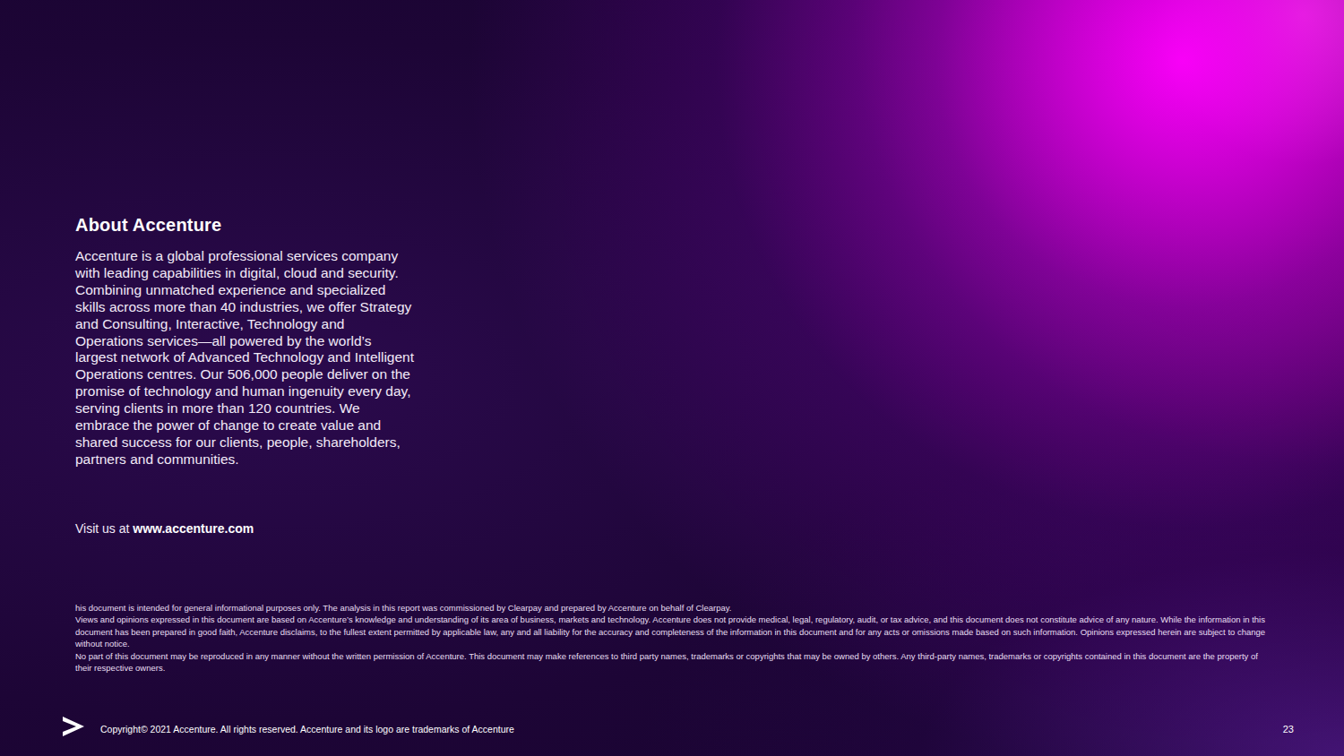About Accenture
Accenture is a global professional services company with leading capabilities in digital, cloud and security. Combining unmatched experience and specialized skills across more than 40 industries, we offer Strategy and Consulting, Interactive, Technology and Operations services—all powered by the world’s largest network of Advanced Technology and Intelligent Operations centres. Our 506,000 people deliver on the promise of technology and human ingenuity every day, serving clients in more than 120 countries. We embrace the power of change to create value and shared success for our clients, people, shareholders, partners and communities.
Visit us at www.accenture.com
his document is intended for general informational purposes only. The analysis in this report was commissioned by Clearpay and prepared by Accenture on behalf of Clearpay.
Views and opinions expressed in this document are based on Accenture’s knowledge and understanding of its area of business, markets and technology. Accenture does not provide medical, legal, regulatory, audit, or tax advice, and this document does not constitute advice of any nature. While the information in this document has been prepared in good faith, Accenture disclaims, to the fullest extent permitted by applicable law, any and all liability for the accuracy and completeness of the information in this document and for any acts or omissions made based on such information. Opinions expressed herein are subject to change without notice.
No part of this document may be reproduced in any manner without the written permission of Accenture. This document may make references to third party names, trademarks or copyrights that may be owned by others. Any third-party names, trademarks or copyrights contained in this document are the property of their respective owners.
Copyright© 2021 Accenture. All rights reserved. Accenture and its logo are trademarks of Accenture
23